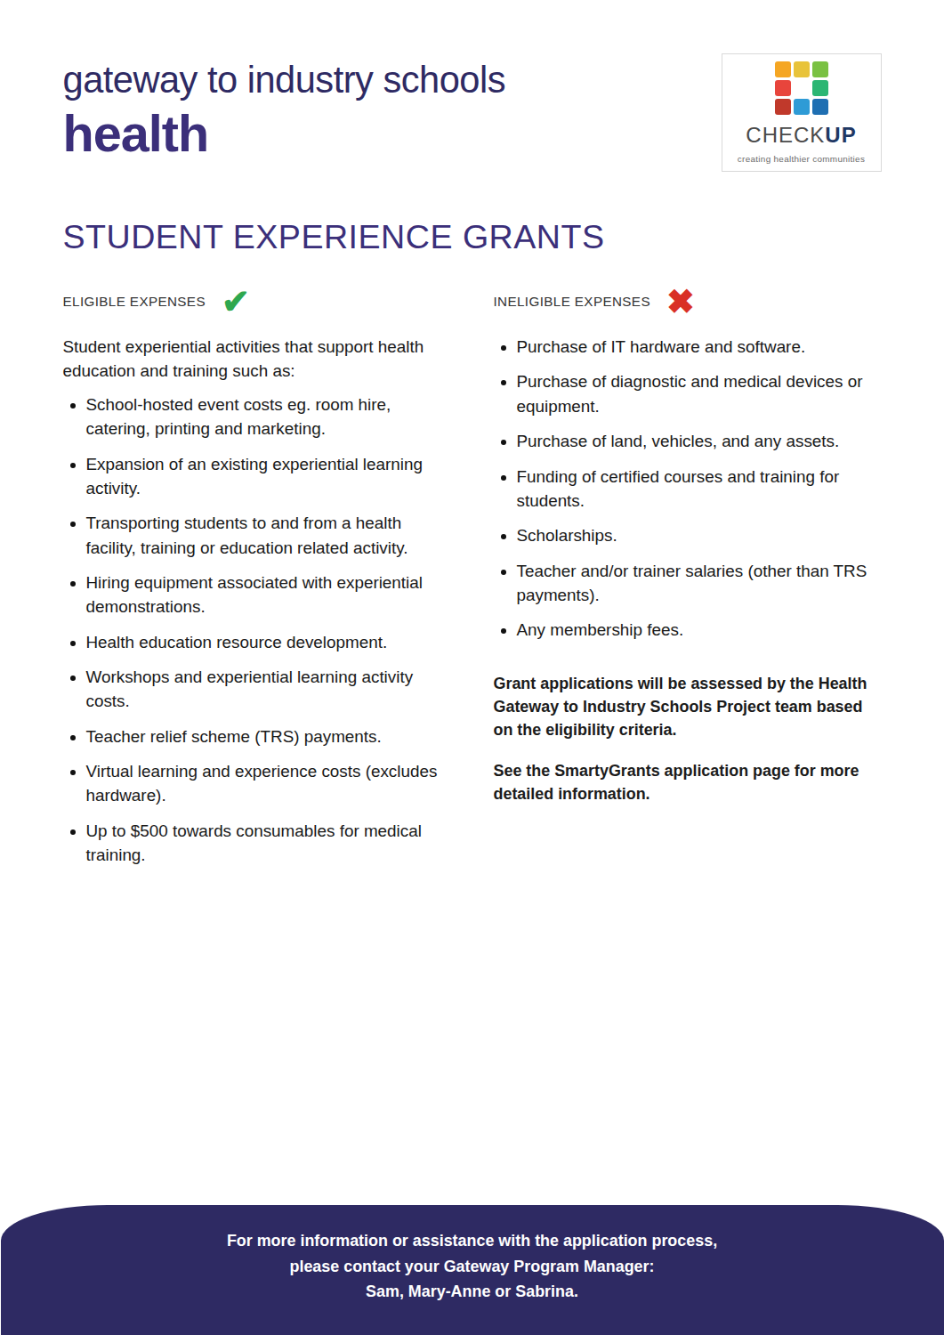gateway to industry schoolshealth
CHECKUP
creating healthier communities
STUDENT EXPERIENCE GRANTS
ELIGIBLE EXPENSES ✔
Student experiential activities that support health education and training such as:
School-hosted event costs eg. room hire, catering, printing and marketing.
Expansion of an existing experiential learning activity.
Transporting students to and from a health facility, training or education related activity.
Hiring equipment associated with experiential demonstrations.
Health education resource development.
Workshops and experiential learning activity costs.
Teacher relief scheme (TRS) payments.
Virtual learning and experience costs (excludes hardware).
Up to $500 towards consumables for medical training.
INELIGIBLE EXPENSES ✖
Purchase of IT hardware and software.
Purchase of diagnostic and medical devices or equipment.
Purchase of land, vehicles, and any assets.
Funding of certified courses and training for students.
Scholarships.
Teacher and/or trainer salaries (other than TRS payments).
Any membership fees.
Grant applications will be assessed by the Health Gateway to Industry Schools Project team based on the eligibility criteria.
See the SmartyGrants application page for more detailed information.
For more information or assistance with the application process,
please contact your Gateway Program Manager:
Sam, Mary-Anne or Sabrina.